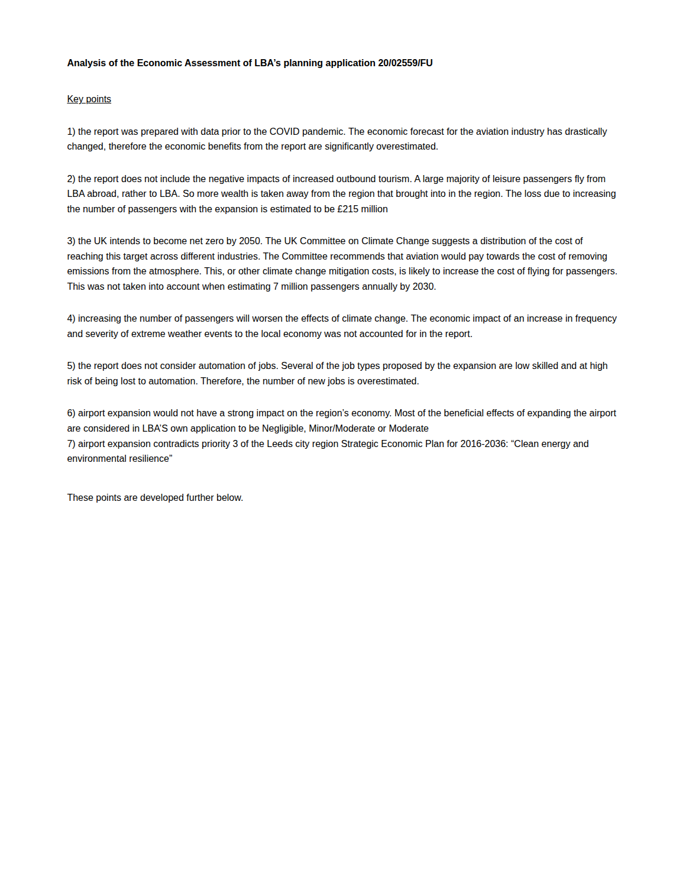Analysis of the Economic Assessment of LBA’s planning application 20/02559/FU
Key points
1) the report was prepared with data prior to the COVID pandemic. The economic forecast for the aviation industry has drastically changed, therefore the economic benefits from the report are significantly overestimated.
2) the report does not include the negative impacts of increased outbound tourism. A large majority of leisure passengers fly from LBA abroad, rather to LBA. So more wealth is taken away from the region that brought into in the region. The loss due to increasing the number of passengers with the expansion is estimated to be £215 million
3) the UK intends to become net zero by 2050. The UK Committee on Climate Change suggests a distribution of the cost of reaching this target across different industries. The Committee recommends that aviation would pay towards the cost of removing emissions from the atmosphere. This, or other climate change mitigation costs, is likely to increase the cost of flying for passengers. This was not taken into account when estimating 7 million passengers annually by 2030.
4) increasing the number of passengers will worsen the effects of climate change. The economic impact of an increase in frequency and severity of extreme weather events to the local economy was not accounted for in the report.
5) the report does not consider automation of jobs. Several of the job types proposed by the expansion are low skilled and at high risk of being lost to automation. Therefore, the number of new jobs is overestimated.
6) airport expansion would not have a strong impact on the region’s economy. Most of the beneficial effects of expanding the airport are considered in LBA’S own application to be Negligible, Minor/Moderate or Moderate
7) airport expansion contradicts priority 3 of the Leeds city region Strategic Economic Plan for 2016-2036: “Clean energy and environmental resilience”
These points are developed further below.